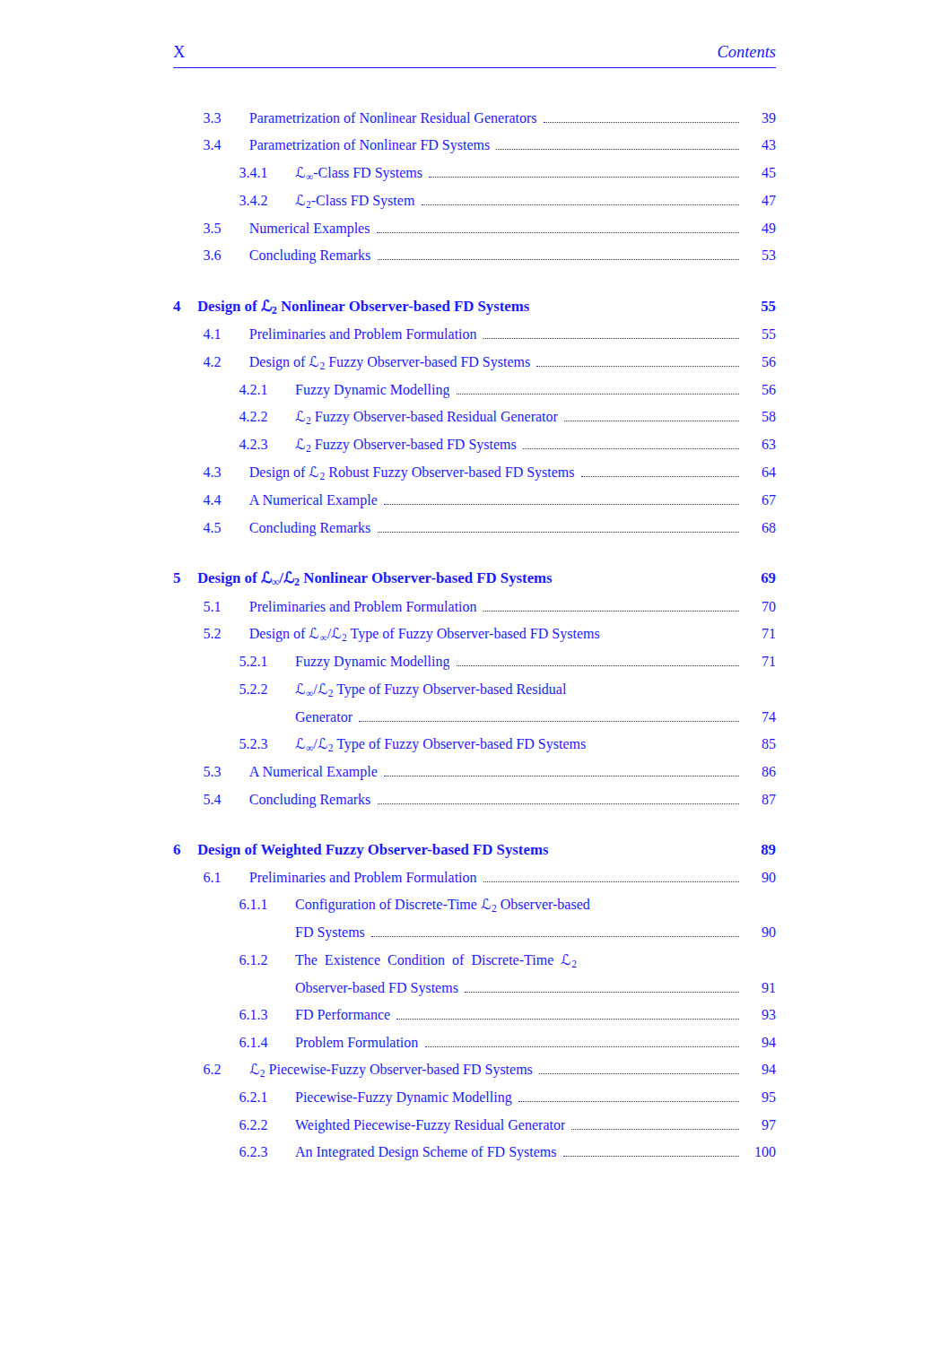X Contents
3.3 Parametrization of Nonlinear Residual Generators 39
3.4 Parametrization of Nonlinear FD Systems 43
3.4.1 ℒ∞-Class FD Systems 45
3.4.2 ℒ2-Class FD System 47
3.5 Numerical Examples 49
3.6 Concluding Remarks 53
4 Design of ℒ2 Nonlinear Observer-based FD Systems 55
4.1 Preliminaries and Problem Formulation 55
4.2 Design of ℒ2 Fuzzy Observer-based FD Systems 56
4.2.1 Fuzzy Dynamic Modelling 56
4.2.2 ℒ2 Fuzzy Observer-based Residual Generator 58
4.2.3 ℒ2 Fuzzy Observer-based FD Systems 63
4.3 Design of ℒ2 Robust Fuzzy Observer-based FD Systems 64
4.4 A Numerical Example 67
4.5 Concluding Remarks 68
5 Design of ℒ∞/ℒ2 Nonlinear Observer-based FD Systems 69
5.1 Preliminaries and Problem Formulation 70
5.2 Design of ℒ∞/ℒ2 Type of Fuzzy Observer-based FD Systems 71
5.2.1 Fuzzy Dynamic Modelling 71
5.2.2 ℒ∞/ℒ2 Type of Fuzzy Observer-based Residual
Generator 74
5.2.3 ℒ∞/ℒ2 Type of Fuzzy Observer-based FD Systems 85
5.3 A Numerical Example 86
5.4 Concluding Remarks 87
6 Design of Weighted Fuzzy Observer-based FD Systems 89
6.1 Preliminaries and Problem Formulation 90
6.1.1 Configuration of Discrete-Time ℒ2 Observer-based
FD Systems 90
6.1.2 The Existence Condition of Discrete-Time ℒ2
Observer-based FD Systems 91
6.1.3 FD Performance 93
6.1.4 Problem Formulation 94
6.2 ℒ2 Piecewise-Fuzzy Observer-based FD Systems 94
6.2.1 Piecewise-Fuzzy Dynamic Modelling 95
6.2.2 Weighted Piecewise-Fuzzy Residual Generator 97
6.2.3 An Integrated Design Scheme of FD Systems 100